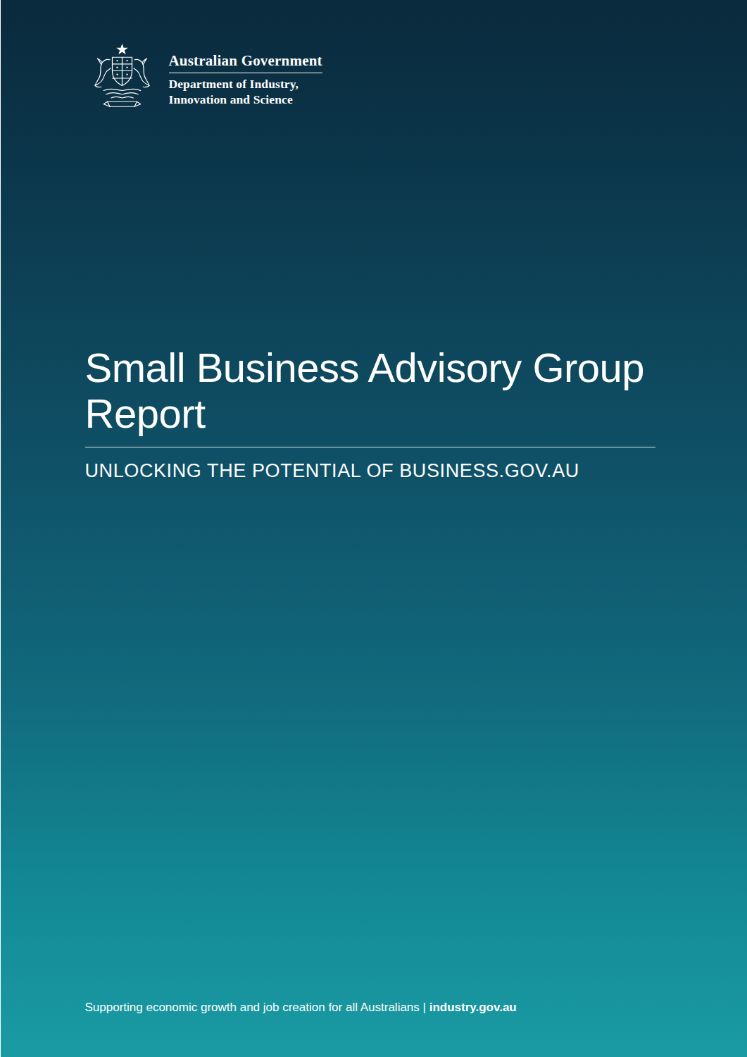Australian Government
Department of Industry,
Innovation and Science
Small Business Advisory Group Report
Unlocking the potential of business.gov.au
Supporting economic growth and job creation for all Australians | industry.gov.au